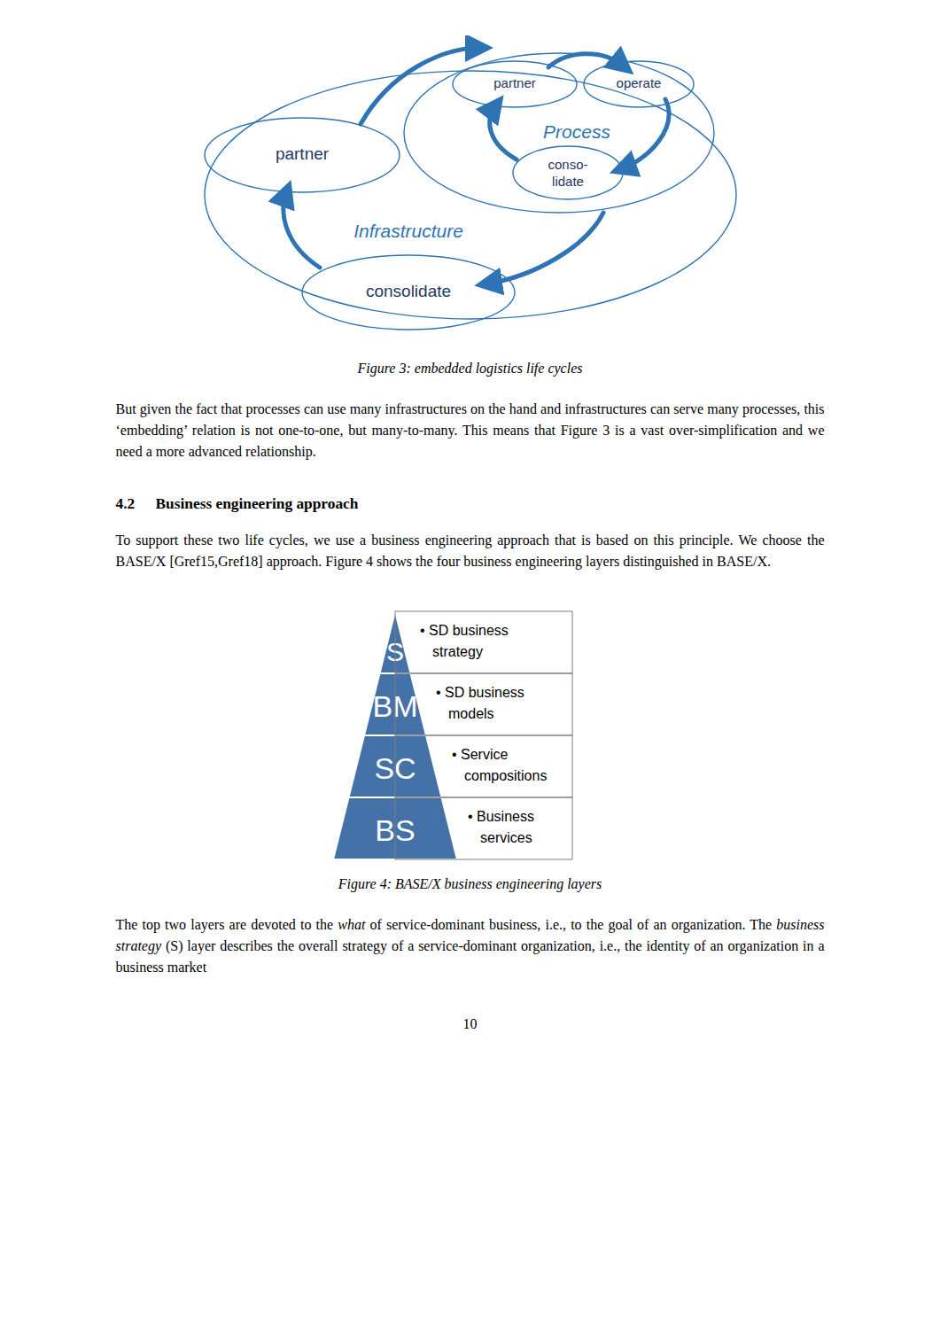partner operate conso- lidate Process Infrastructure partner consolidate
Figure 3: embedded logistics life cycles
But given the fact that processes can use many infrastructures on the hand and infrastructures can serve many processes, this ‘embedding’ relation is not one-to-one, but many-to-many. This means that Figure 3 is a vast over-simplification and we need a more advanced relationship.
4.2 Business engineering approach
To support these two life cycles, we use a business engineering approach that is based on this principle. We choose the BASE/X [Gref15,Gref18] approach. Figure 4 shows the four business engineering layers distinguished in BASE/X.
S BM SC BS • SD business strategy • SD business models • Service compositions • Business services
Figure 4: BASE/X business engineering layers
The top two layers are devoted to the what of service-dominant business, i.e., to the goal of an organization. The business strategy (S) layer describes the overall strategy of a service-dominant organization, i.e., the identity of an organization in a business market
10